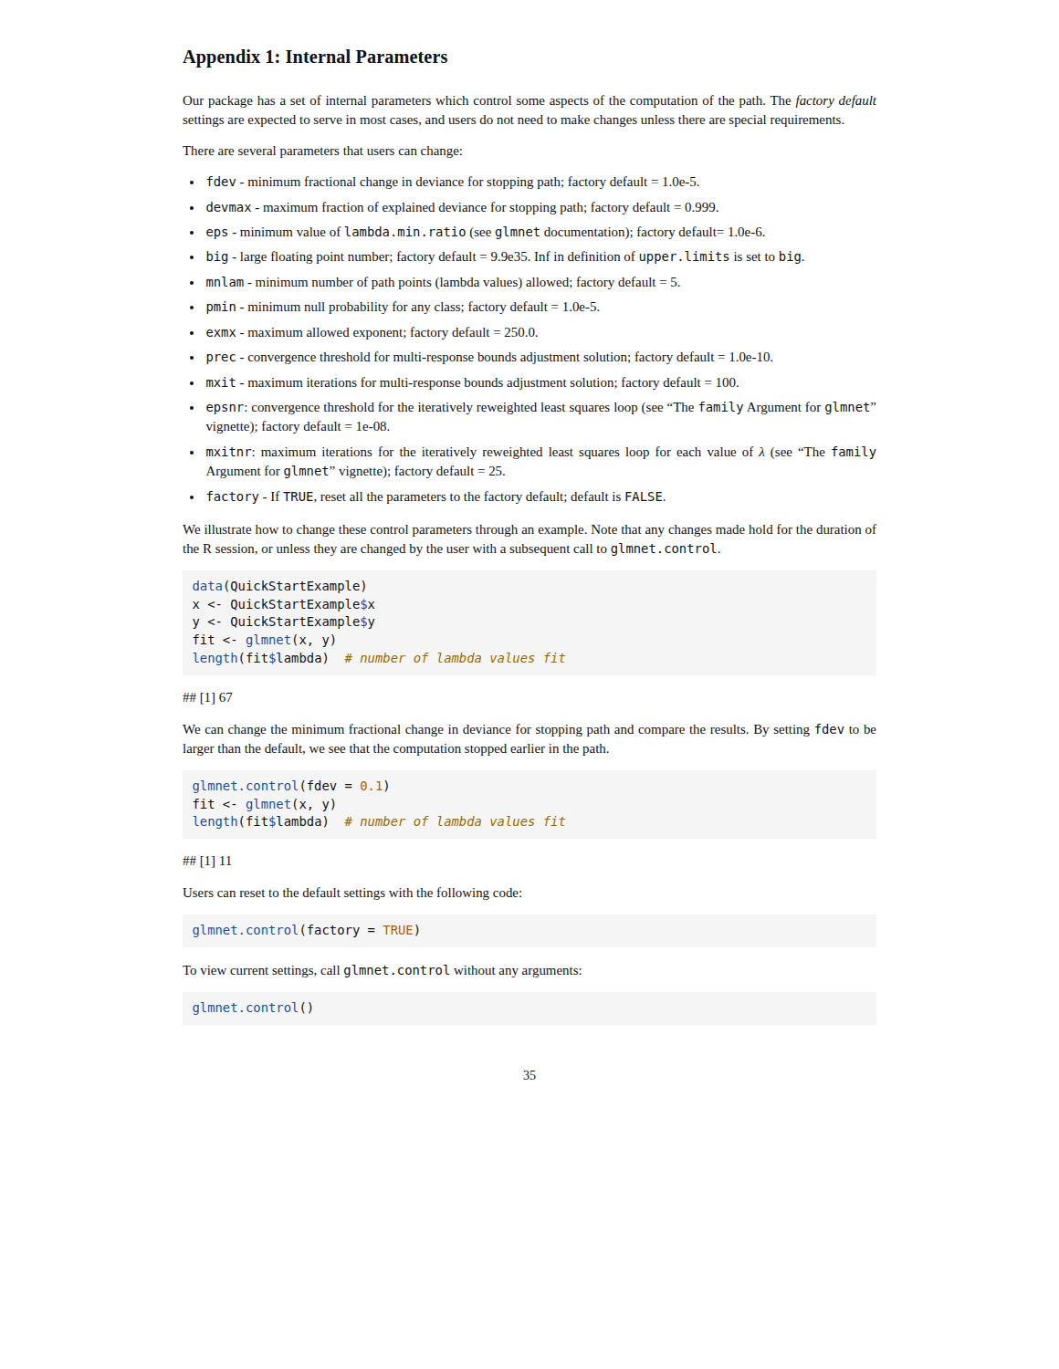Appendix 1: Internal Parameters
Our package has a set of internal parameters which control some aspects of the computation of the path. The factory default settings are expected to serve in most cases, and users do not need to make changes unless there are special requirements.
There are several parameters that users can change:
fdev - minimum fractional change in deviance for stopping path; factory default = 1.0e-5.
devmax - maximum fraction of explained deviance for stopping path; factory default = 0.999.
eps - minimum value of lambda.min.ratio (see glmnet documentation); factory default= 1.0e-6.
big - large floating point number; factory default = 9.9e35. Inf in definition of upper.limits is set to big.
mnlam - minimum number of path points (lambda values) allowed; factory default = 5.
pmin - minimum null probability for any class; factory default = 1.0e-5.
exmx - maximum allowed exponent; factory default = 250.0.
prec - convergence threshold for multi-response bounds adjustment solution; factory default = 1.0e-10.
mxit - maximum iterations for multi-response bounds adjustment solution; factory default = 100.
epsnr: convergence threshold for the iteratively reweighted least squares loop (see “The family Argument for glmnet” vignette); factory default = 1e-08.
mxitnr: maximum iterations for the iteratively reweighted least squares loop for each value of λ (see “The family Argument for glmnet” vignette); factory default = 25.
factory - If TRUE, reset all the parameters to the factory default; default is FALSE.
We illustrate how to change these control parameters through an example. Note that any changes made hold for the duration of the R session, or unless they are changed by the user with a subsequent call to glmnet.control.
data(QuickStartExample) x <- QuickStartExample$x y <- QuickStartExample$y fit <- glmnet(x, y) length(fit$lambda) # number of lambda values fit
## [1] 67
We can change the minimum fractional change in deviance for stopping path and compare the results. By setting fdev to be larger than the default, we see that the computation stopped earlier in the path.
glmnet.control(fdev = 0.1) fit <- glmnet(x, y) length(fit$lambda) # number of lambda values fit
## [1] 11
Users can reset to the default settings with the following code:
glmnet.control(factory = TRUE)
To view current settings, call glmnet.control without any arguments:
glmnet.control()
35